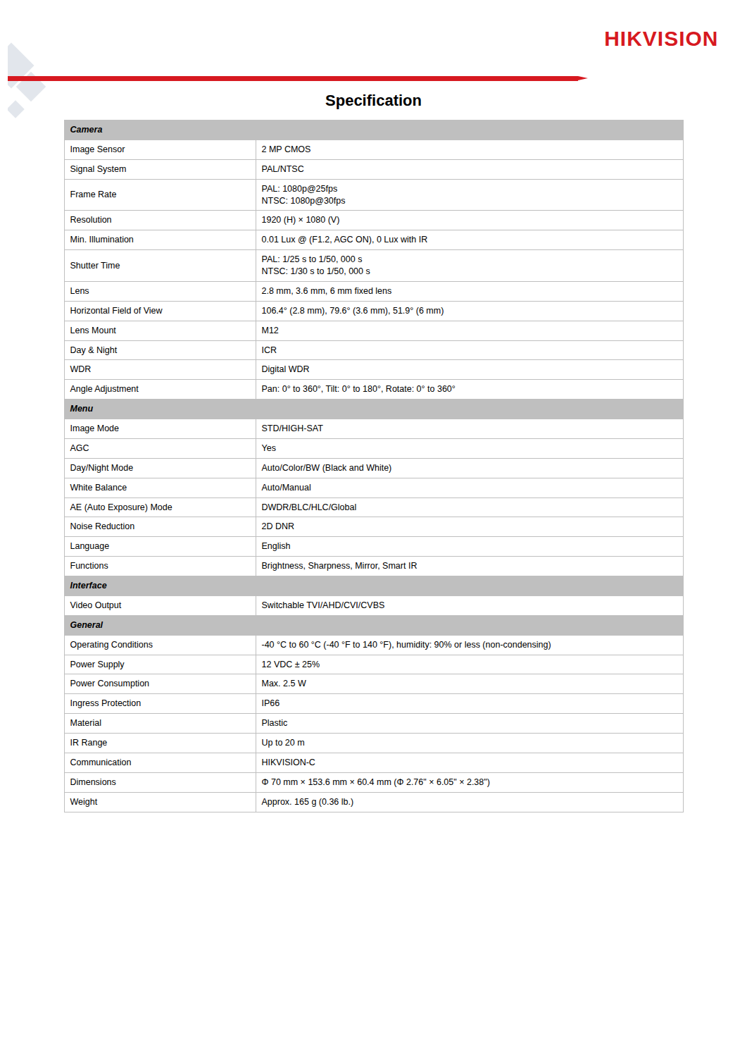HIKVISION
Specification
| Camera |
| Image Sensor | 2 MP CMOS |
| Signal System | PAL/NTSC |
| Frame Rate | PAL: 1080p@25fps NTSC: 1080p@30fps |
| Resolution | 1920 (H) × 1080 (V) |
| Min. Illumination | 0.01 Lux @ (F1.2, AGC ON), 0 Lux with IR |
| Shutter Time | PAL: 1/25 s to 1/50, 000 s NTSC: 1/30 s to 1/50, 000 s |
| Lens | 2.8 mm, 3.6 mm, 6 mm fixed lens |
| Horizontal Field of View | 106.4° (2.8 mm), 79.6° (3.6 mm), 51.9° (6 mm) |
| Lens Mount | M12 |
| Day & Night | ICR |
| WDR | Digital WDR |
| Angle Adjustment | Pan: 0° to 360°, Tilt: 0° to 180°, Rotate: 0° to 360° |
| Menu |
| Image Mode | STD/HIGH-SAT |
| AGC | Yes |
| Day/Night Mode | Auto/Color/BW (Black and White) |
| White Balance | Auto/Manual |
| AE (Auto Exposure) Mode | DWDR/BLC/HLC/Global |
| Noise Reduction | 2D DNR |
| Language | English |
| Functions | Brightness, Sharpness, Mirror, Smart IR |
| Interface |
| Video Output | Switchable TVI/AHD/CVI/CVBS |
| General |
| Operating Conditions | -40 °C to 60 °C (-40 °F to 140 °F), humidity: 90% or less (non-condensing) |
| Power Supply | 12 VDC ± 25% |
| Power Consumption | Max. 2.5 W |
| Ingress Protection | IP66 |
| Material | Plastic |
| IR Range | Up to 20 m |
| Communication | HIKVISION-C |
| Dimensions | Φ 70 mm × 153.6 mm × 60.4 mm (Φ 2.76" × 6.05" × 2.38") |
| Weight | Approx. 165 g (0.36 lb.) |